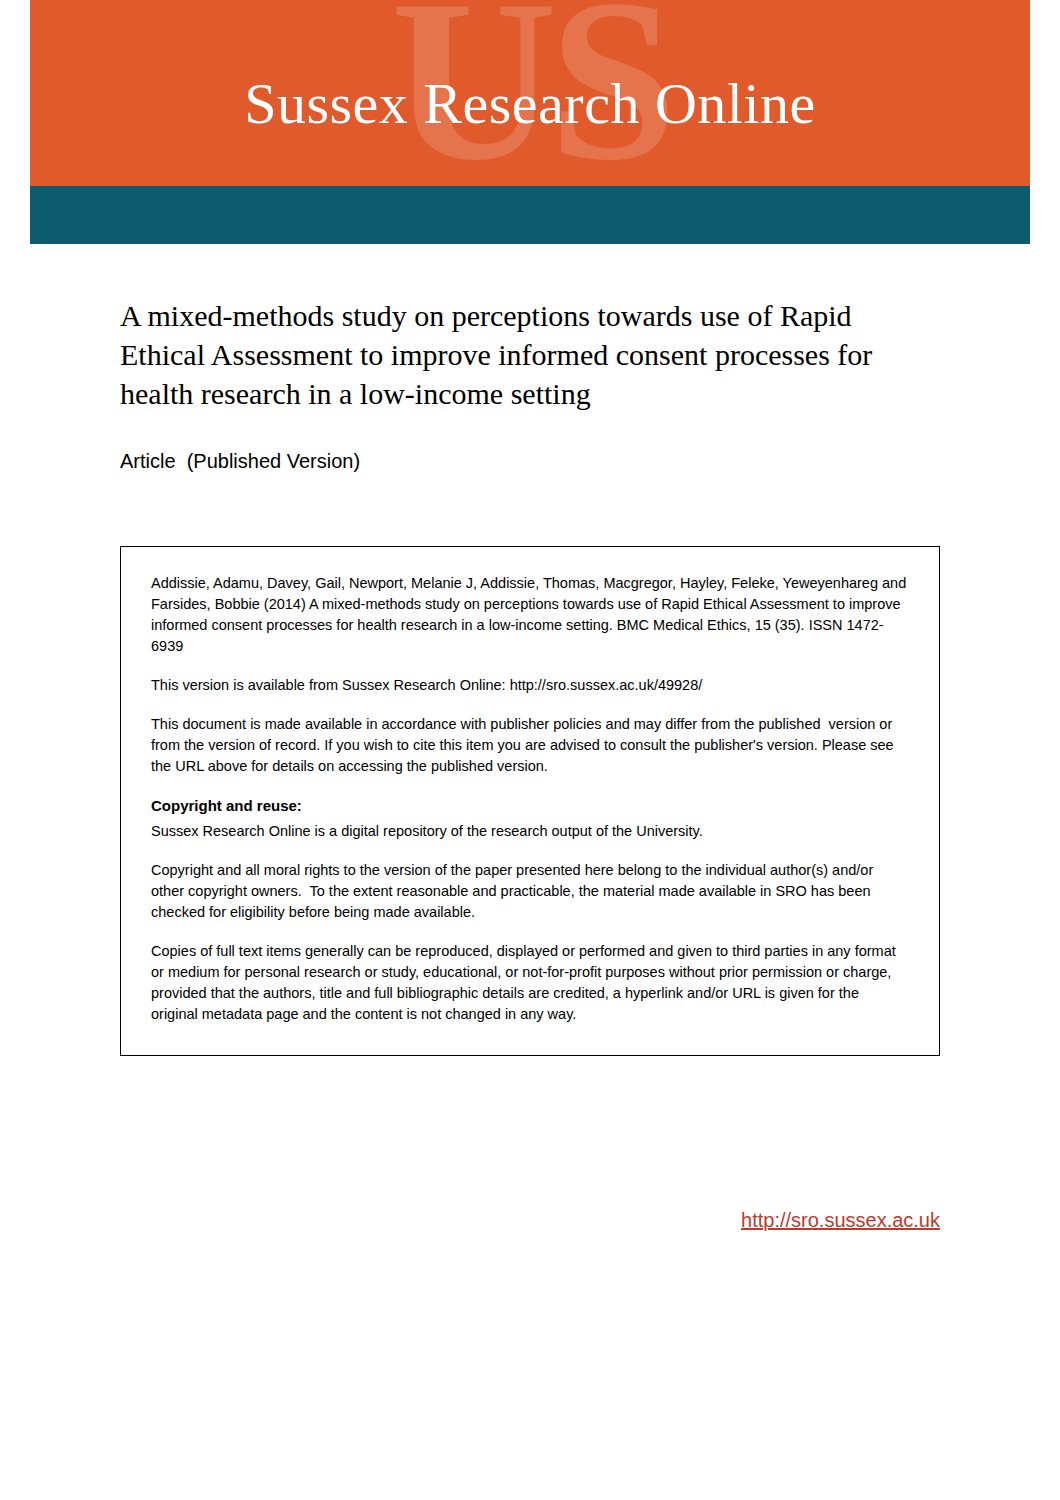US
Sussex Research Online
A mixed-methods study on perceptions towards use of Rapid Ethical Assessment to improve informed consent processes for health research in a low-income setting
Article (Published Version)
Addissie, Adamu, Davey, Gail, Newport, Melanie J, Addissie, Thomas, Macgregor, Hayley, Feleke, Yeweyenhareg and Farsides, Bobbie (2014) A mixed-methods study on perceptions towards use of Rapid Ethical Assessment to improve informed consent processes for health research in a low-income setting. BMC Medical Ethics, 15 (35). ISSN 1472-6939
This version is available from Sussex Research Online: http://sro.sussex.ac.uk/49928/
This document is made available in accordance with publisher policies and may differ from the published version or from the version of record. If you wish to cite this item you are advised to consult the publisher's version. Please see the URL above for details on accessing the published version.
Copyright and reuse:
Sussex Research Online is a digital repository of the research output of the University.
Copyright and all moral rights to the version of the paper presented here belong to the individual author(s) and/or other copyright owners. To the extent reasonable and practicable, the material made available in SRO has been checked for eligibility before being made available.
Copies of full text items generally can be reproduced, displayed or performed and given to third parties in any format or medium for personal research or study, educational, or not-for-profit purposes without prior permission or charge, provided that the authors, title and full bibliographic details are credited, a hyperlink and/or URL is given for the original metadata page and the content is not changed in any way.
http://sro.sussex.ac.uk